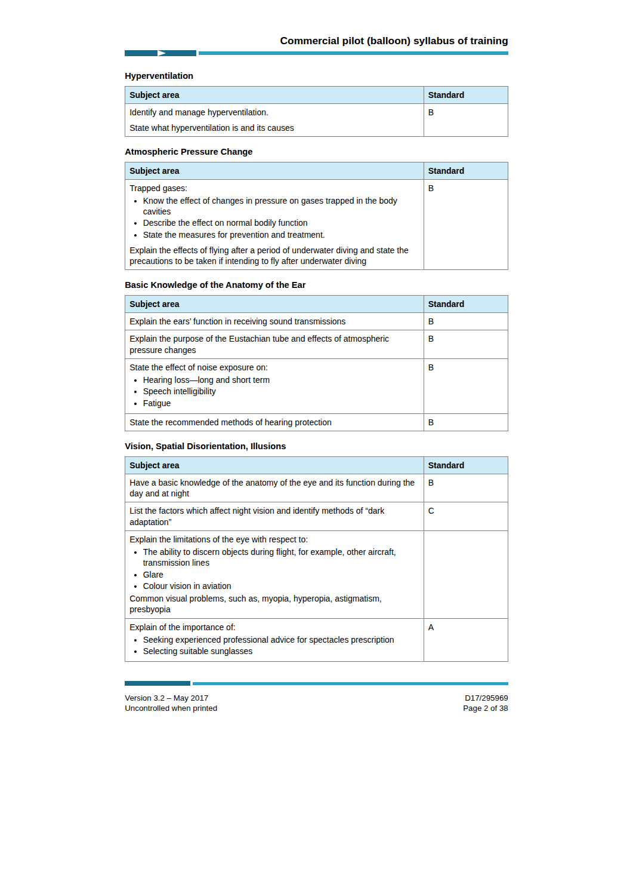Commercial pilot (balloon) syllabus of training
Hyperventilation
| Subject area | Standard |
| --- | --- |
| Identify and manage hyperventilation. State what hyperventilation is and its causes | B |
Atmospheric Pressure Change
| Subject area | Standard |
| --- | --- |
| Trapped gases: Know the effect of changes in pressure on gases trapped in the body cavities Describe the effect on normal bodily function State the measures for prevention and treatment. Explain the effects of flying after a period of underwater diving and state the precautions to be taken if intending to fly after underwater diving | B |
Basic Knowledge of the Anatomy of the Ear
| Subject area | Standard |
| --- | --- |
| Explain the ears’ function in receiving sound transmissions | B |
| Explain the purpose of the Eustachian tube and effects of atmospheric pressure changes | B |
| State the effect of noise exposure on: Hearing loss—long and short term Speech intelligibility Fatigue | B |
| State the recommended methods of hearing protection | B |
Vision, Spatial Disorientation, Illusions
| Subject area | Standard |
| --- | --- |
| Have a basic knowledge of the anatomy of the eye and its function during the day and at night | B |
| List the factors which affect night vision and identify methods of “dark adaptation” | C |
| Explain the limitations of the eye with respect to: The ability to discern objects during flight, for example, other aircraft, transmission lines Glare Colour vision in aviation Common visual problems, such as, myopia, hyperopia, astigmatism, presbyopia | |
| Explain of the importance of: Seeking experienced professional advice for spectacles prescription Selecting suitable sunglasses | A |
Version 3.2 – May 2017
D17/295969
Uncontrolled when printed
Page 2 of 38